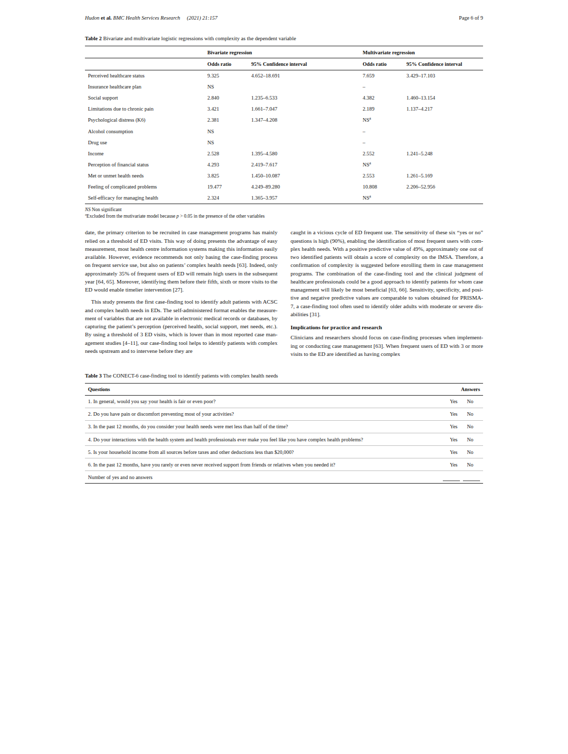Hudon et al. BMC Health Services Research (2021) 21:157
Page 6 of 9
Table 2 Bivariate and multivariate logistic regressions with complexity as the dependent variable
| | Bivariate regression | | Multivariate regression |
| --- | --- | --- | --- |
| | Odds ratio | 95% Confidence interval | | Odds ratio | 95% Confidence interval |
| Perceived healthcare status | 9.325 | 4.652–18.691 | | 7.659 | 3.429–17.103 |
| Insurance healthcare plan | NS | | | – | |
| Social support | 2.840 | 1.235–6.533 | | 4.382 | 1.460–13.154 |
| Limitations due to chronic pain | 3.421 | 1.661–7.047 | | 2.189 | 1.137–4.217 |
| Psychological distress (K6) | 2.381 | 1.347–4.208 | | NS a | |
| Alcohol consumption | NS | | | – | |
| Drug use | NS | | | – | |
| Income | 2.528 | 1.395–4.580 | | 2.552 | 1.241–5.248 |
| Perception of financial status | 4.293 | 2.419–7.617 | | NS a | |
| Met or unmet health needs | 3.825 | 1.450–10.087 | | 2.553 | 1.261–5.169 |
| Feeling of complicated problems | 19.477 | 4.249–89.280 | | 10.808 | 2.206–52.956 |
| Self-efficacy for managing health | 2.324 | 1.365–3.957 | | NS a | |
NS Non significant
aExcluded from the mutivariate model because p > 0.05 in the presence of the other variables
date, the primary criterion to be recruited in case management programs has mainly relied on a threshold of ED visits. This way of doing presents the advantage of easy measurement, most health centre information systems making this information easily available. However, evidence recommends not only basing the case-finding process on frequent service use, but also on patients’ complex health needs [63]. Indeed, only approximately 35% of frequent users of ED will remain high users in the subsequent year [64, 65]. Moreover, identifying them before their fifth, sixth or more visits to the ED would enable timelier intervention [27].
This study presents the first case-finding tool to identify adult patients with ACSC and complex health needs in EDs. The self-administered format enables the measurement of variables that are not available in electronic medical records or databases, by capturing the patient’s perception (perceived health, social support, met needs, etc.). By using a threshold of 3 ED visits, which is lower than in most reported case management studies [4–11], our case-finding tool helps to identify patients with complex needs upstream and to intervene before they are
caught in a vicious cycle of ED frequent use. The sensitivity of these six “yes or no” questions is high (90%), enabling the identification of most frequent users with complex health needs. With a positive predictive value of 49%, approximately one out of two identified patients will obtain a score of complexity on the IMSA. Therefore, a confirmation of complexity is suggested before enrolling them in case management programs. The combination of the case-finding tool and the clinical judgment of healthcare professionals could be a good approach to identify patients for whom case management will likely be most beneficial [63, 66]. Sensitivity, specificity, and positive and negative predictive values are comparable to values obtained for PRISMA-7, a case-finding tool often used to identify older adults with moderate or severe disabilities [31].
Implications for practice and research
Clinicians and researchers should focus on case-finding processes when implementing or conducting case management [63]. When frequent users of ED with 3 or more visits to the ED are identified as having complex
Table 3 The CONECT-6 case-finding tool to identify patients with complex health needs
| Questions | Answers |
| --- | --- |
| 1. In general, would you say your health is fair or even poor? | Yes No |
| 2. Do you have pain or discomfort preventing most of your activities? | Yes No |
| 3. In the past 12 months, do you consider your health needs were met less than half of the time? | Yes No |
| 4. Do your interactions with the health system and health professionals ever make you feel like you have complex health problems? | Yes No |
| 5. Is your household income from all sources before taxes and other deductions less than $20,000? | Yes No |
| 6. In the past 12 months, have you rarely or even never received support from friends or relatives when you needed it? | Yes No |
| Number of yes and no answers | |